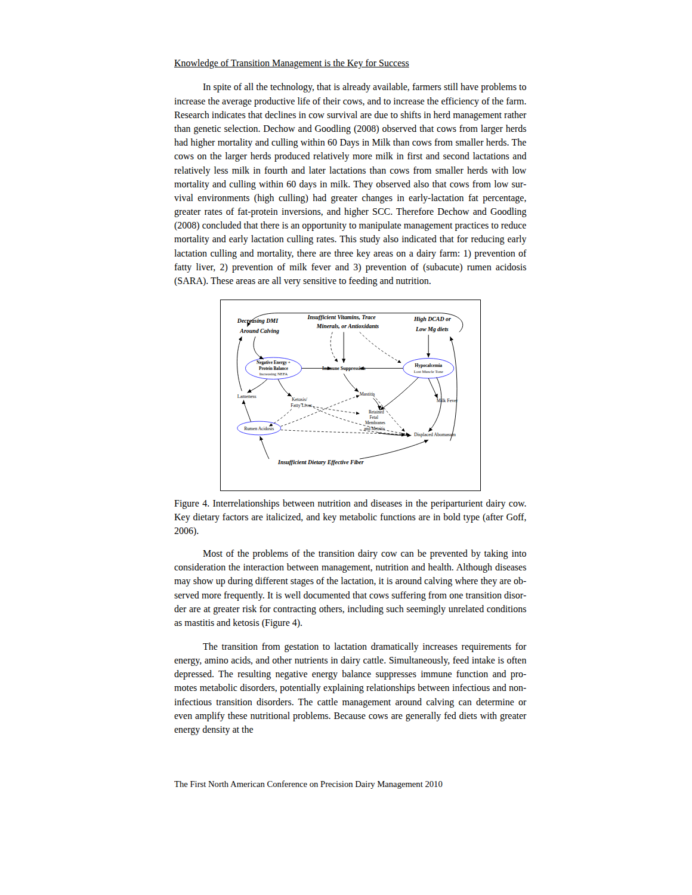Knowledge of Transition Management is the Key for Success
In spite of all the technology, that is already available, farmers still have problems to increase the average productive life of their cows, and to increase the efficiency of the farm. Research indicates that declines in cow survival are due to shifts in herd management rather than genetic selection. Dechow and Goodling (2008) observed that cows from larger herds had higher mortality and culling within 60 Days in Milk than cows from smaller herds. The cows on the larger herds produced relatively more milk in first and second lactations and relatively less milk in fourth and later lactations than cows from smaller herds with low mortality and culling within 60 days in milk. They observed also that cows from low survival environments (high culling) had greater changes in early-lactation fat percentage, greater rates of fat-protein inversions, and higher SCC. Therefore Dechow and Goodling (2008) concluded that there is an opportunity to manipulate management practices to reduce mortality and early lactation culling rates. This study also indicated that for reducing early lactation culling and mortality, there are three key areas on a dairy farm: 1) prevention of fatty liver, 2) prevention of milk fever and 3) prevention of (subacute) rumen acidosis (SARA). These areas are all very sensitive to feeding and nutrition.
Decreasing DMI Around Calving Insufficient Vitamins, Trace Minerals, or Antioxidants High DCAD or Low Mg diets Negative Energy + Protein Balance Increasing NEFA Immune Suppression Hypocalcemia Lost Muscle Tone Lameness Ketosis/ Fatty Liver Mastitis Milk Fever Retained Fetal Membranes and Metritis Rumen Acidosis Displaced Abomasum Insufficient Dietary Effective Fiber
Figure 4. Interrelationships between nutrition and diseases in the periparturient dairy cow. Key dietary factors are italicized, and key metabolic functions are in bold type (after Goff, 2006).
Most of the problems of the transition dairy cow can be prevented by taking into consideration the interaction between management, nutrition and health. Although diseases may show up during different stages of the lactation, it is around calving where they are observed more frequently. It is well documented that cows suffering from one transition disorder are at greater risk for contracting others, including such seemingly unrelated conditions as mastitis and ketosis (Figure 4).
The transition from gestation to lactation dramatically increases requirements for energy, amino acids, and other nutrients in dairy cattle. Simultaneously, feed intake is often depressed. The resulting negative energy balance suppresses immune function and promotes metabolic disorders, potentially explaining relationships between infectious and noninfectious transition disorders. The cattle management around calving can determine or even amplify these nutritional problems. Because cows are generally fed diets with greater energy density at the
The First North American Conference on Precision Dairy Management 2010